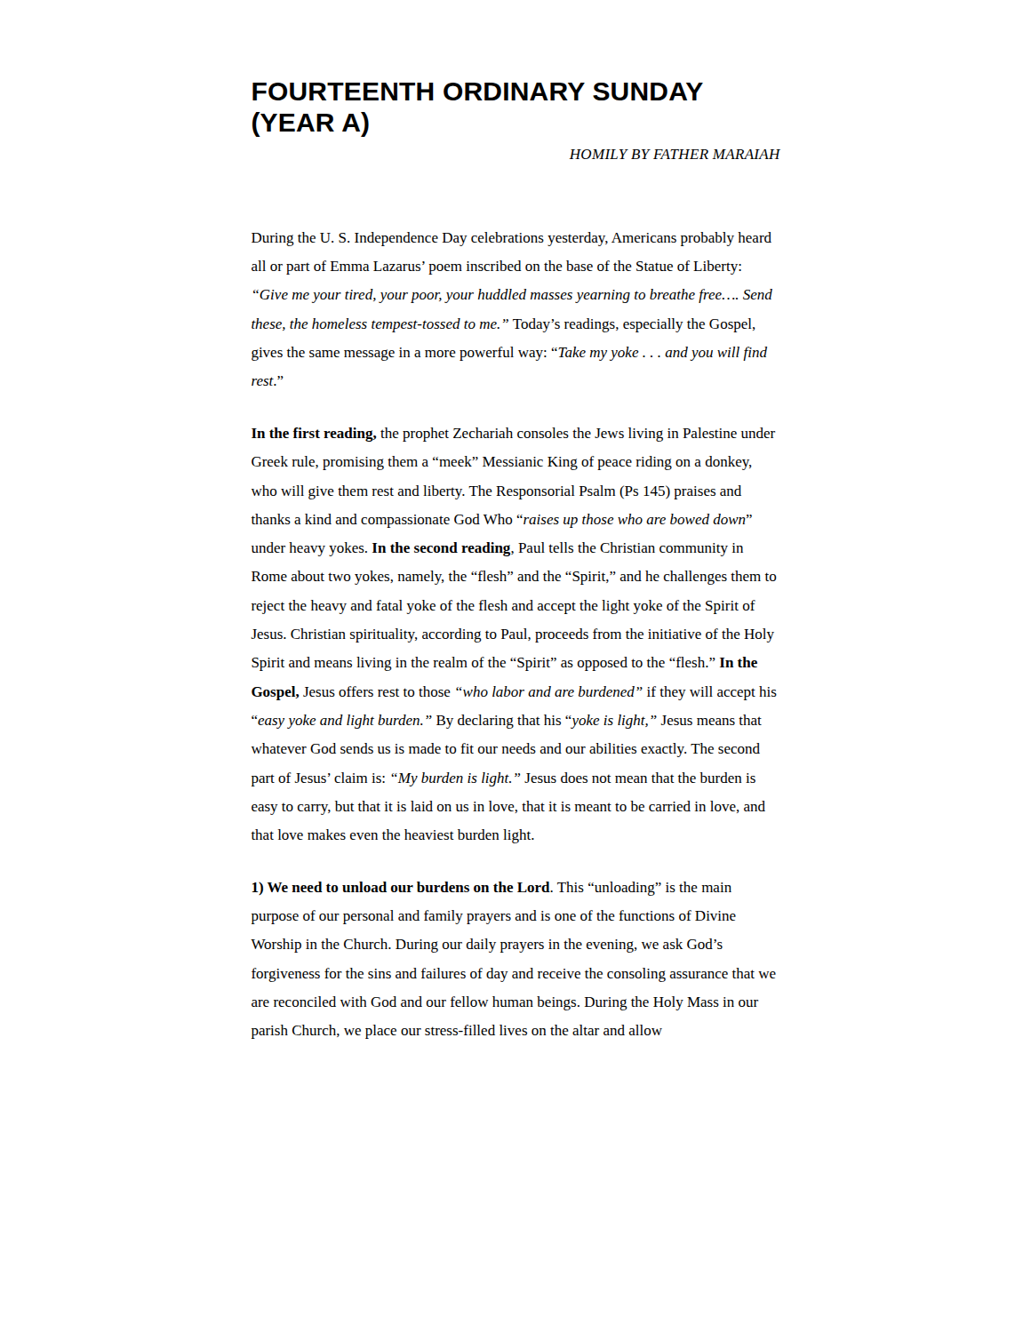FOURTEENTH ORDINARY SUNDAY (YEAR A)
HOMILY BY FATHER MARAIAH
During the U. S. Independence Day celebrations yesterday, Americans probably heard all or part of Emma Lazarus’ poem inscribed on the base of the Statue of Liberty: “Give me your tired, your poor, your huddled masses yearning to breathe free…. Send these, the homeless tempest-tossed to me.” Today’s readings, especially the Gospel, gives the same message in a more powerful way: “Take my yoke . . . and you will find rest.”
In the first reading, the prophet Zechariah consoles the Jews living in Palestine under Greek rule, promising them a “meek” Messianic King of peace riding on a donkey, who will give them rest and liberty. The Responsorial Psalm (Ps 145) praises and thanks a kind and compassionate God Who “raises up those who are bowed down” under heavy yokes. In the second reading, Paul tells the Christian community in Rome about two yokes, namely, the “flesh” and the “Spirit,” and he challenges them to reject the heavy and fatal yoke of the flesh and accept the light yoke of the Spirit of Jesus. Christian spirituality, according to Paul, proceeds from the initiative of the Holy Spirit and means living in the realm of the “Spirit” as opposed to the “flesh.” In the Gospel, Jesus offers rest to those “who labor and are burdened” if they will accept his “easy yoke and light burden.” By declaring that his “yoke is light,” Jesus means that whatever God sends us is made to fit our needs and our abilities exactly. The second part of Jesus’ claim is: “My burden is light.” Jesus does not mean that the burden is easy to carry, but that it is laid on us in love, that it is meant to be carried in love, and that love makes even the heaviest burden light.
1) We need to unload our burdens on the Lord. This “unloading” is the main purpose of our personal and family prayers and is one of the functions of Divine Worship in the Church. During our daily prayers in the evening, we ask God’s forgiveness for the sins and failures of day and receive the consoling assurance that we are reconciled with God and our fellow human beings. During the Holy Mass in our parish Church, we place our stress-filled lives on the altar and allow